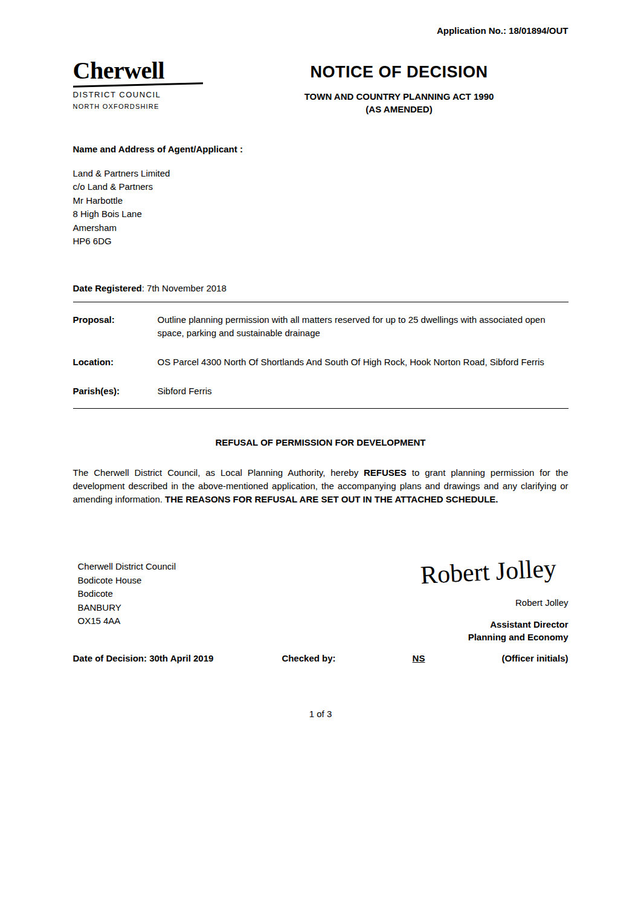Application No.: 18/01894/OUT
Cherwell
DISTRICT COUNCIL
NORTH OXFORDSHIRE
NOTICE OF DECISION
TOWN AND COUNTRY PLANNING ACT 1990
(AS AMENDED)
Name and Address of Agent/Applicant :
Land & Partners Limited
c/o Land & Partners
Mr Harbottle
8 High Bois Lane
Amersham
HP6 6DG
Date Registered: 7th November 2018
| Proposal: | Outline planning permission with all matters reserved for up to 25 dwellings with associated open space, parking and sustainable drainage |
| Location: | OS Parcel 4300 North Of Shortlands And South Of High Rock, Hook Norton Road, Sibford Ferris |
| Parish(es): | Sibford Ferris |
REFUSAL OF PERMISSION FOR DEVELOPMENT
The Cherwell District Council, as Local Planning Authority, hereby REFUSES to grant planning permission for the development described in the above-mentioned application, the accompanying plans and drawings and any clarifying or amending information. THE REASONS FOR REFUSAL ARE SET OUT IN THE ATTACHED SCHEDULE.
Cherwell District Council
Bodicote House
Bodicote
BANBURY
OX15 4AA
Robert Jolley
Robert Jolley
Assistant Director
Planning and Economy
Date of Decision: 30th April 2019 Checked by: NS (Officer initials)
1 of 3